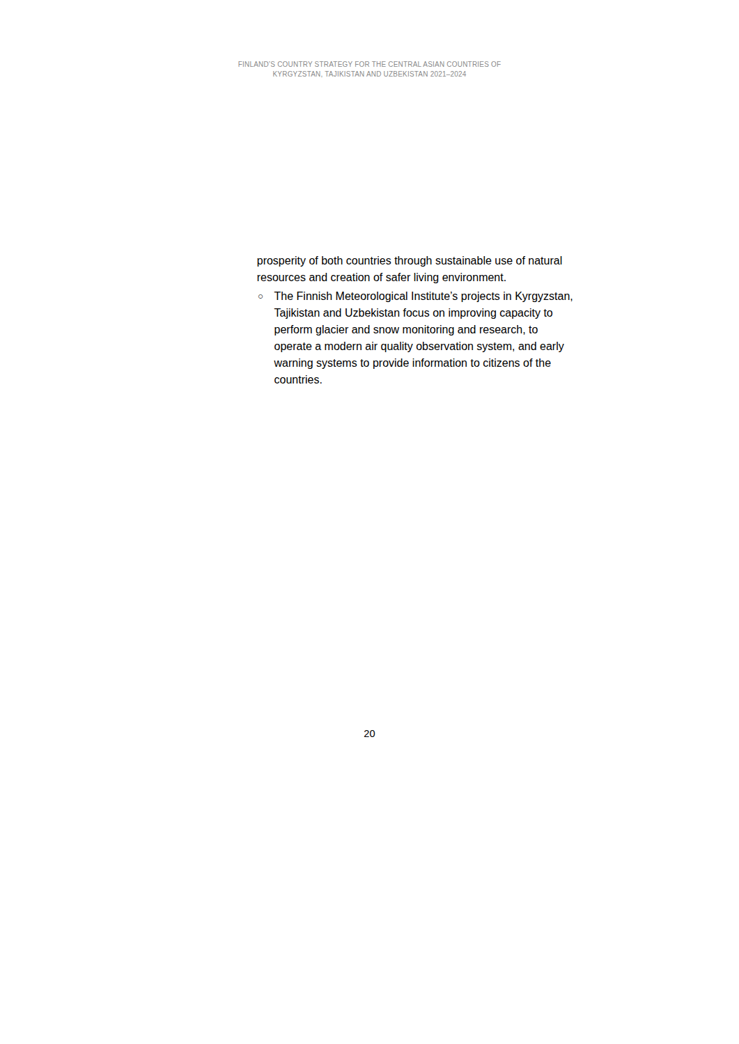Finland’s country strategy for the Central Asian countries of
Kyrgyzstan, Tajikistan and Uzbekistan 2021–2024
prosperity of both countries through sustainable use of natural resources and creation of safer living environment.
The Finnish Meteorological Institute’s projects in Kyrgyzstan, Tajikistan and Uzbekistan focus on improving capacity to perform glacier and snow monitoring and research, to operate a modern air quality observation system, and early warning systems to provide information to citizens of the countries.
20